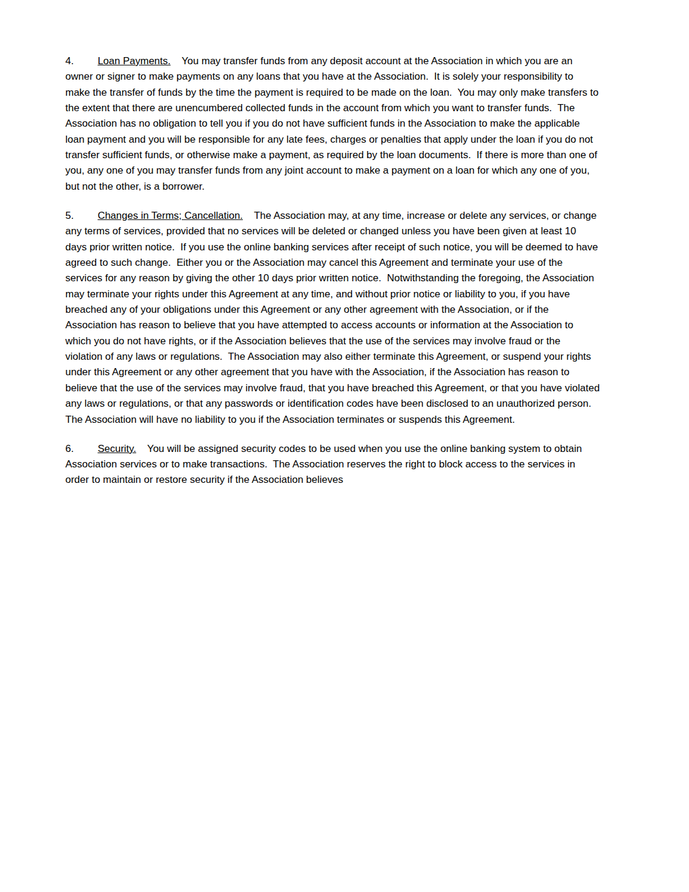4. Loan Payments. You may transfer funds from any deposit account at the Association in which you are an owner or signer to make payments on any loans that you have at the Association. It is solely your responsibility to make the transfer of funds by the time the payment is required to be made on the loan. You may only make transfers to the extent that there are unencumbered collected funds in the account from which you want to transfer funds. The Association has no obligation to tell you if you do not have sufficient funds in the Association to make the applicable loan payment and you will be responsible for any late fees, charges or penalties that apply under the loan if you do not transfer sufficient funds, or otherwise make a payment, as required by the loan documents. If there is more than one of you, any one of you may transfer funds from any joint account to make a payment on a loan for which any one of you, but not the other, is a borrower.
5. Changes in Terms; Cancellation. The Association may, at any time, increase or delete any services, or change any terms of services, provided that no services will be deleted or changed unless you have been given at least 10 days prior written notice. If you use the online banking services after receipt of such notice, you will be deemed to have agreed to such change. Either you or the Association may cancel this Agreement and terminate your use of the services for any reason by giving the other 10 days prior written notice. Notwithstanding the foregoing, the Association may terminate your rights under this Agreement at any time, and without prior notice or liability to you, if you have breached any of your obligations under this Agreement or any other agreement with the Association, or if the Association has reason to believe that you have attempted to access accounts or information at the Association to which you do not have rights, or if the Association believes that the use of the services may involve fraud or the violation of any laws or regulations. The Association may also either terminate this Agreement, or suspend your rights under this Agreement or any other agreement that you have with the Association, if the Association has reason to believe that the use of the services may involve fraud, that you have breached this Agreement, or that you have violated any laws or regulations, or that any passwords or identification codes have been disclosed to an unauthorized person. The Association will have no liability to you if the Association terminates or suspends this Agreement.
6. Security. You will be assigned security codes to be used when you use the online banking system to obtain Association services or to make transactions. The Association reserves the right to block access to the services in order to maintain or restore security if the Association believes